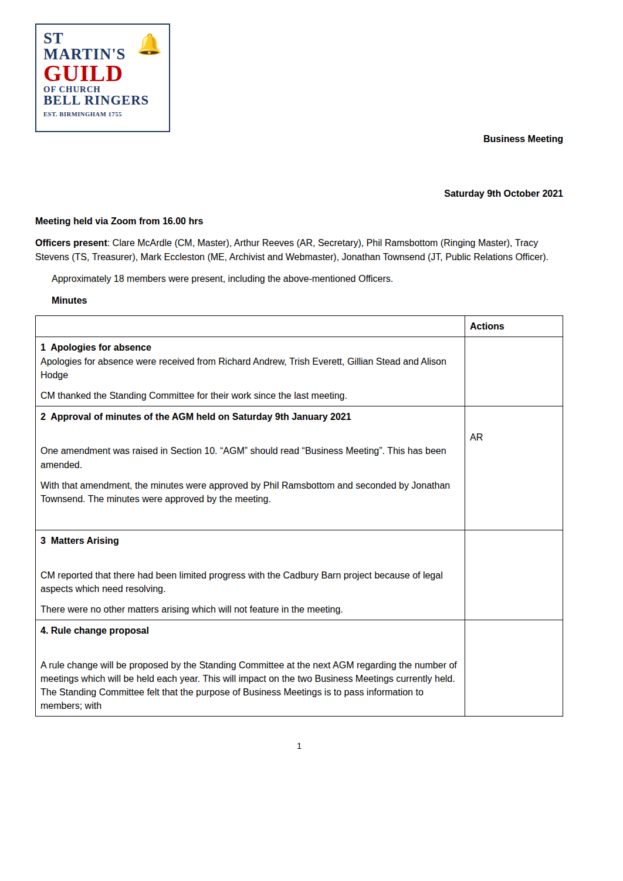🔔
ST MARTIN'S
GUILD
OF CHURCH
BELL RINGERS
EST. BIRMINGHAM 1755
Business Meeting
Saturday 9th October 2021
Meeting held via Zoom from 16.00 hrs
Officers present: Clare McArdle (CM, Master), Arthur Reeves (AR, Secretary), Phil Ramsbottom (Ringing Master), Tracy Stevens (TS, Treasurer), Mark Eccleston (ME, Archivist and Webmaster), Jonathan Townsend (JT, Public Relations Officer).
Approximately 18 members were present, including the above-mentioned Officers.
Minutes
| | Actions |
| 1 Apologies for absence Apologies for absence were received from Richard Andrew, Trish Everett, Gillian Stead and Alison Hodge CM thanked the Standing Committee for their work since the last meeting. | |
| 2 Approval of minutes of the AGM held on Saturday 9th January 2021 One amendment was raised in Section 10. “AGM” should read “Business Meeting”. This has been amended. With that amendment, the minutes were approved by Phil Ramsbottom and seconded by Jonathan Townsend. The minutes were approved by the meeting. | AR |
| 3 Matters Arising CM reported that there had been limited progress with the Cadbury Barn project because of legal aspects which need resolving. There were no other matters arising which will not feature in the meeting. | |
| 4. Rule change proposal A rule change will be proposed by the Standing Committee at the next AGM regarding the number of meetings which will be held each year. This will impact on the two Business Meetings currently held. The Standing Committee felt that the purpose of Business Meetings is to pass information to members; with | |
1